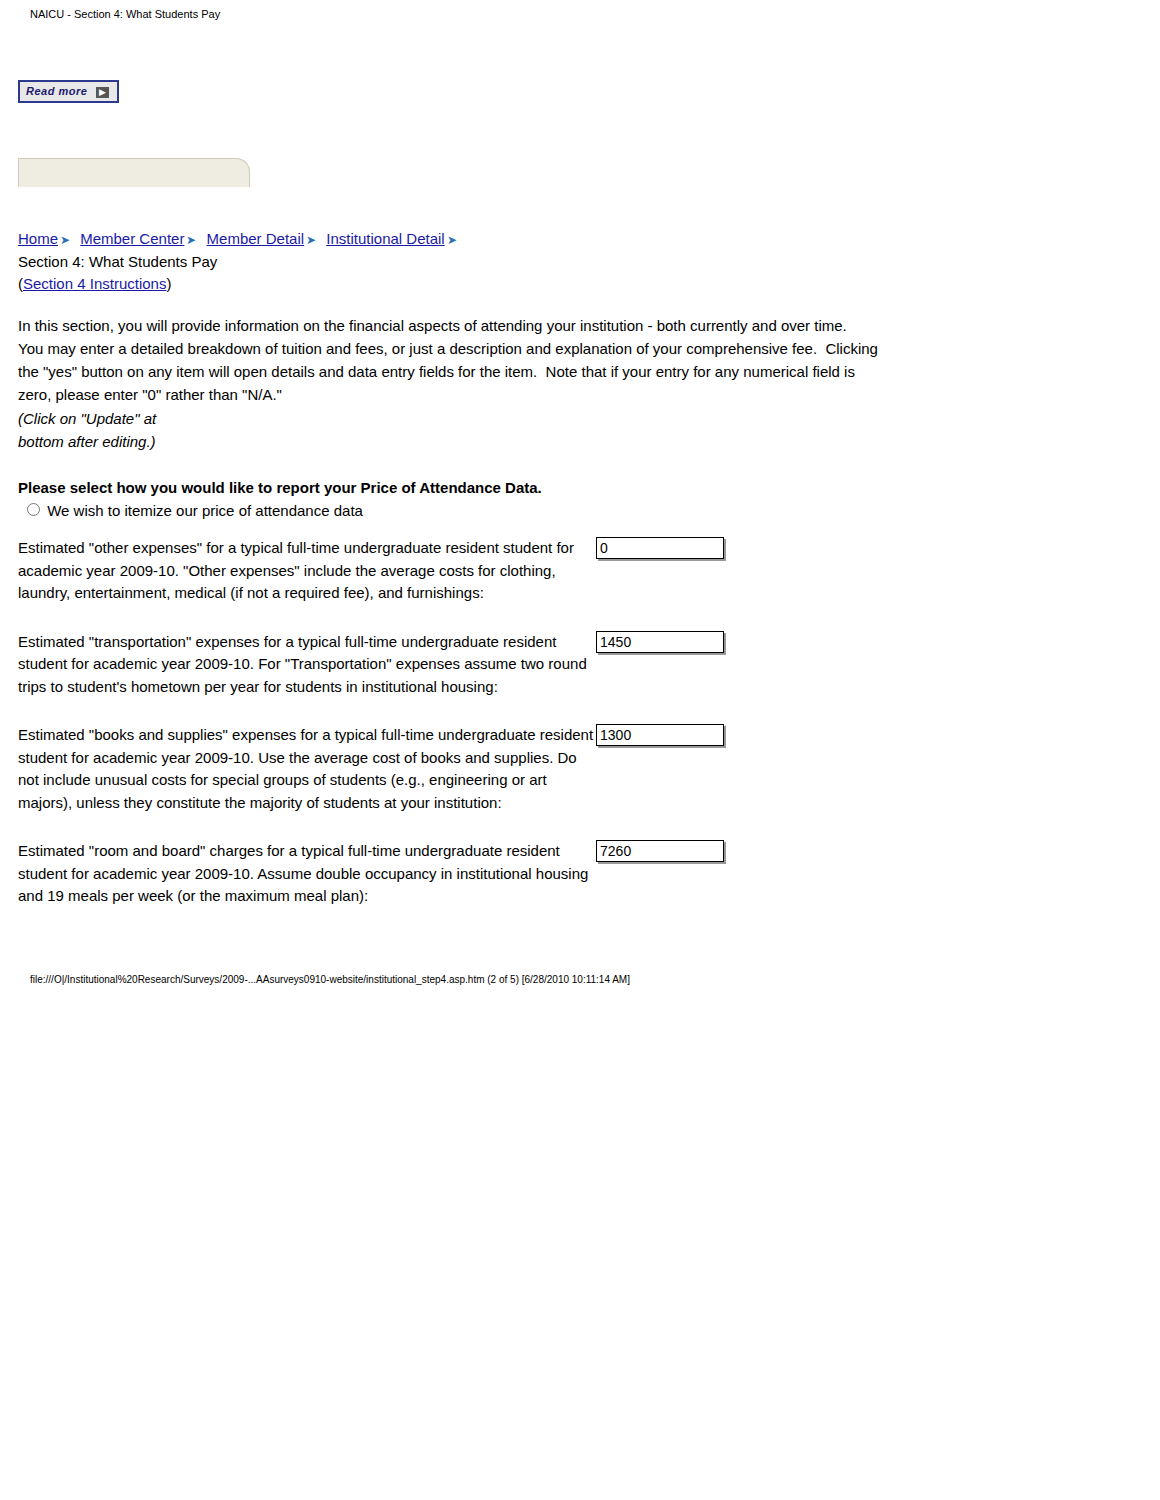NAICU - Section 4: What Students Pay
Read more ▶
Home➤ Member Center➤ Member Detail➤ Institutional Detail➤
Section 4: What Students Pay
(Section 4 Instructions)
In this section, you will provide information on the financial aspects of attending your institution - both currently and over time. You may enter a detailed breakdown of tuition and fees, or just a description and explanation of your comprehensive fee. Clicking the "yes" button on any item will open details and data entry fields for the item. Note that if your entry for any numerical field is zero, please enter "0" rather than "N/A."
(Click on "Update" at
bottom after editing.)
Please select how you would like to report your Price of Attendance Data.
We wish to itemize our price of attendance data
| Estimated "other expenses" for a typical full-time undergraduate resident student for academic year 2009-10. "Other expenses" include the average costs for clothing, laundry, entertainment, medical (if not a required fee), and furnishings: | |
| Estimated "transportation" expenses for a typical full-time undergraduate resident student for academic year 2009-10. For "Transportation" expenses assume two round trips to student's hometown per year for students in institutional housing: | |
| Estimated "books and supplies" expenses for a typical full-time undergraduate resident student for academic year 2009-10. Use the average cost of books and supplies. Do not include unusual costs for special groups of students (e.g., engineering or art majors), unless they constitute the majority of students at your institution: | |
| Estimated "room and board" charges for a typical full-time undergraduate resident student for academic year 2009-10. Assume double occupancy in institutional housing and 19 meals per week (or the maximum meal plan): | |
file:///O|/Institutional%20Research/Surveys/2009-...AAsurveys0910-website/institutional_step4.asp.htm (2 of 5) [6/28/2010 10:11:14 AM]